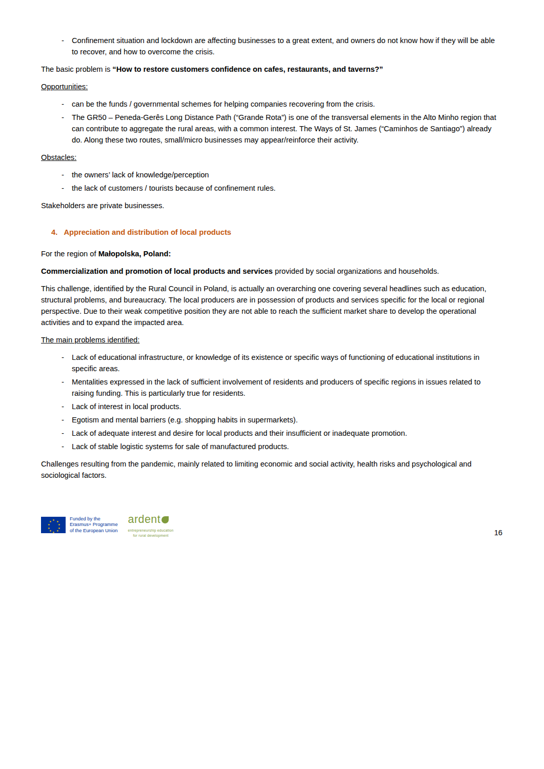Confinement situation and lockdown are affecting businesses to a great extent, and owners do not know how if they will be able to recover, and how to overcome the crisis.
The basic problem is “How to restore customers confidence on cafes, restaurants, and taverns?”
Opportunities:
can be the funds / governmental schemes for helping companies recovering from the crisis.
The GR50 – Peneda-Gerês Long Distance Path (“Grande Rota”) is one of the transversal elements in the Alto Minho region that can contribute to aggregate the rural areas, with a common interest. The Ways of St. James (“Caminhos de Santiago”) already do. Along these two routes, small/micro businesses may appear/reinforce their activity.
Obstacles:
the owners’ lack of knowledge/perception
the lack of customers / tourists because of confinement rules.
Stakeholders are private businesses.
4. Appreciation and distribution of local products
For the region of Małopolska, Poland:
Commercialization and promotion of local products and services provided by social organizations and households.
This challenge, identified by the Rural Council in Poland, is actually an overarching one covering several headlines such as education, structural problems, and bureaucracy. The local producers are in possession of products and services specific for the local or regional perspective. Due to their weak competitive position they are not able to reach the sufficient market share to develop the operational activities and to expand the impacted area.
The main problems identified:
Lack of educational infrastructure, or knowledge of its existence or specific ways of functioning of educational institutions in specific areas.
Mentalities expressed in the lack of sufficient involvement of residents and producers of specific regions in issues related to raising funding. This is particularly true for residents.
Lack of interest in local products.
Egotism and mental barriers (e.g. shopping habits in supermarkets).
Lack of adequate interest and desire for local products and their insufficient or inadequate promotion.
Lack of stable logistic systems for sale of manufactured products.
Challenges resulting from the pandemic, mainly related to limiting economic and social activity, health risks and psychological and sociological factors.
★ ★ ★ ★ ★ ★ ★ ★ ★ ★
Funded by the
Erasmus+ Programme
of the European Union
ardent
entrepreneurship education
for rural development
16